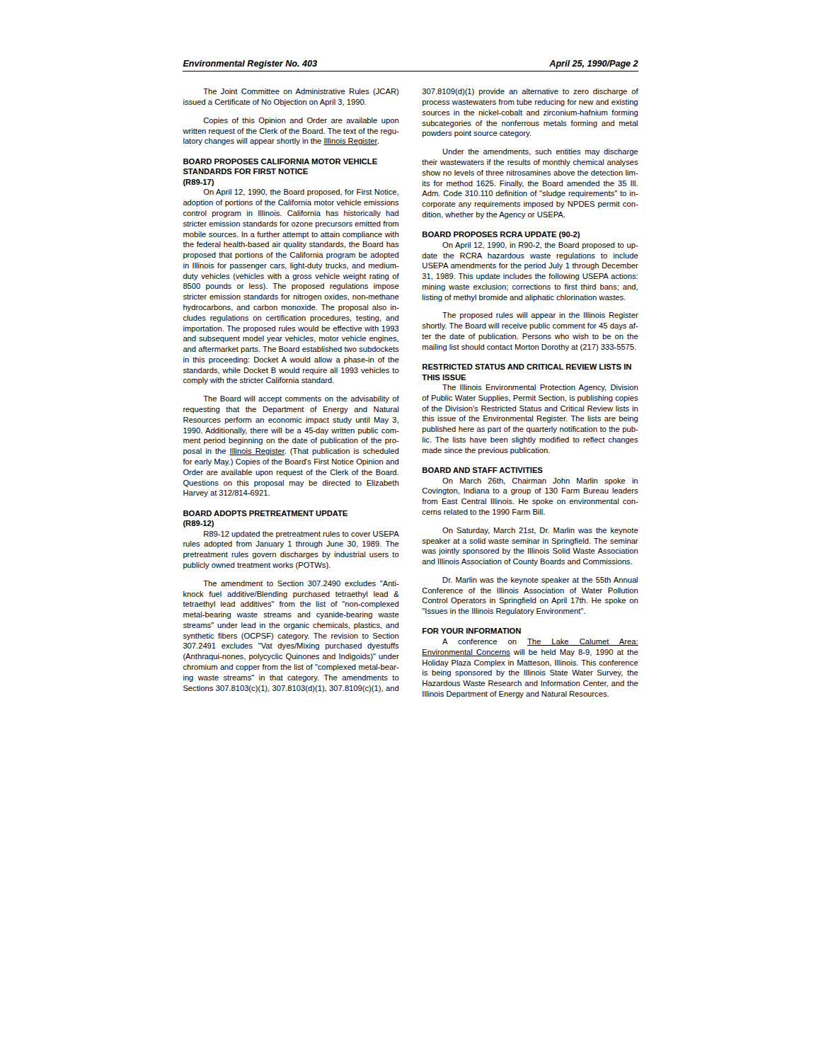Environmental Register No. 403
April 25, 1990/Page 2
The Joint Committee on Administrative Rules (JCAR) issued a Certificate of No Objection on April 3, 1990.
Copies of this Opinion and Order are available upon written request of the Clerk of the Board. The text of the regulatory changes will appear shortly in the Illinois Register.
Board Proposes California Motor Vehicle Standards for First Notice
(R89-17)
On April 12, 1990, the Board proposed, for First Notice, adoption of portions of the California motor vehicle emissions control program in Illinois. California has historically had stricter emission standards for ozone precursors emitted from mobile sources. In a further attempt to attain compliance with the federal health-based air quality standards, the Board has proposed that portions of the California program be adopted in Illinois for passenger cars, light-duty trucks, and medium-duty vehicles (vehicles with a gross vehicle weight rating of 8500 pounds or less). The proposed regulations impose stricter emission standards for nitrogen oxides, non-methane hydrocarbons, and carbon monoxide. The proposal also includes regulations on certification procedures, testing, and importation. The proposed rules would be effective with 1993 and subsequent model year vehicles, motor vehicle engines, and aftermarket parts. The Board established two subdockets in this proceeding: Docket A would allow a phase-in of the standards, while Docket B would require all 1993 vehicles to comply with the stricter California standard.
The Board will accept comments on the advisability of requesting that the Department of Energy and Natural Resources perform an economic impact study until May 3, 1990. Additionally, there will be a 45-day written public comment period beginning on the date of publication of the proposal in the Illinois Register. (That publication is scheduled for early May.) Copies of the Board's First Notice Opinion and Order are available upon request of the Clerk of the Board. Questions on this proposal may be directed to Elizabeth Harvey at 312/814-6921.
Board Adopts Pretreatment Update
(R89-12)
R89-12 updated the pretreatment rules to cover USEPA rules adopted from January 1 through June 30, 1989. The pretreatment rules govern discharges by industrial users to publicly owned treatment works (POTWs).
The amendment to Section 307.2490 excludes "Anti-knock fuel additive/Blending purchased tetraethyl lead & tetraethyl lead additives" from the list of "non-complexed metal-bearing waste streams and cyanide-bearing waste streams" under lead in the organic chemicals, plastics, and synthetic fibers (OCPSF) category. The revision to Section 307.2491 excludes "Vat dyes/Mixing purchased dyestuffs (Anthraqui-nones, polycyclic Quinones and Indigoids)" under chromium and copper from the list of "complexed metal-bearing waste streams" in that category. The amendments to Sections 307.8103(c)(1), 307.8103(d)(1), 307.8109(c)(1), and 307.8109(d)(1) provide an alternative to zero discharge of process wastewaters from tube reducing for new and existing sources in the nickel-cobalt and zirconium-hafnium forming subcategories of the nonferrous metals forming and metal powders point source category.
Under the amendments, such entities may discharge their wastewaters if the results of monthly chemical analyses show no levels of three nitrosamines above the detection limits for method 1625. Finally, the Board amended the 35 Ill. Adm. Code 310.110 definition of "sludge requirements" to incorporate any requirements imposed by NPDES permit condition, whether by the Agency or USEPA.
Board Proposes RCRA Update (90-2)
On April 12, 1990, in R90-2, the Board proposed to update the RCRA hazardous waste regulations to include USEPA amendments for the period July 1 through December 31, 1989. This update includes the following USEPA actions: mining waste exclusion; corrections to first third bans; and, listing of methyl bromide and aliphatic chlorination wastes.
The proposed rules will appear in the Illinois Register shortly. The Board will receive public comment for 45 days after the date of publication. Persons who wish to be on the mailing list should contact Morton Dorothy at (217) 333-5575.
Restricted Status and Critical Review Lists in This Issue
The Illinois Environmental Protection Agency, Division of Public Water Supplies, Permit Section, is publishing copies of the Division's Restricted Status and Critical Review lists in this issue of the Environmental Register. The lists are being published here as part of the quarterly notification to the public. The lists have been slightly modified to reflect changes made since the previous publication.
Board and Staff Activities
On March 26th, Chairman John Marlin spoke in Covington, Indiana to a group of 130 Farm Bureau leaders from East Central Illinois. He spoke on environmental concerns related to the 1990 Farm Bill.
On Saturday, March 21st, Dr. Marlin was the keynote speaker at a solid waste seminar in Springfield. The seminar was jointly sponsored by the Illinois Solid Waste Association and Illinois Association of County Boards and Commissions.
Dr. Marlin was the keynote speaker at the 55th Annual Conference of the Illinois Association of Water Pollution Control Operators in Springfield on April 17th. He spoke on "Issues in the Illinois Regulatory Environment".
For Your Information
A conference on The Lake Calumet Area: Environmental Concerns will be held May 8-9, 1990 at the Holiday Plaza Complex in Matteson, Illinois. This conference is being sponsored by the Illinois State Water Survey, the Hazardous Waste Research and Information Center, and the Illinois Department of Energy and Natural Resources.